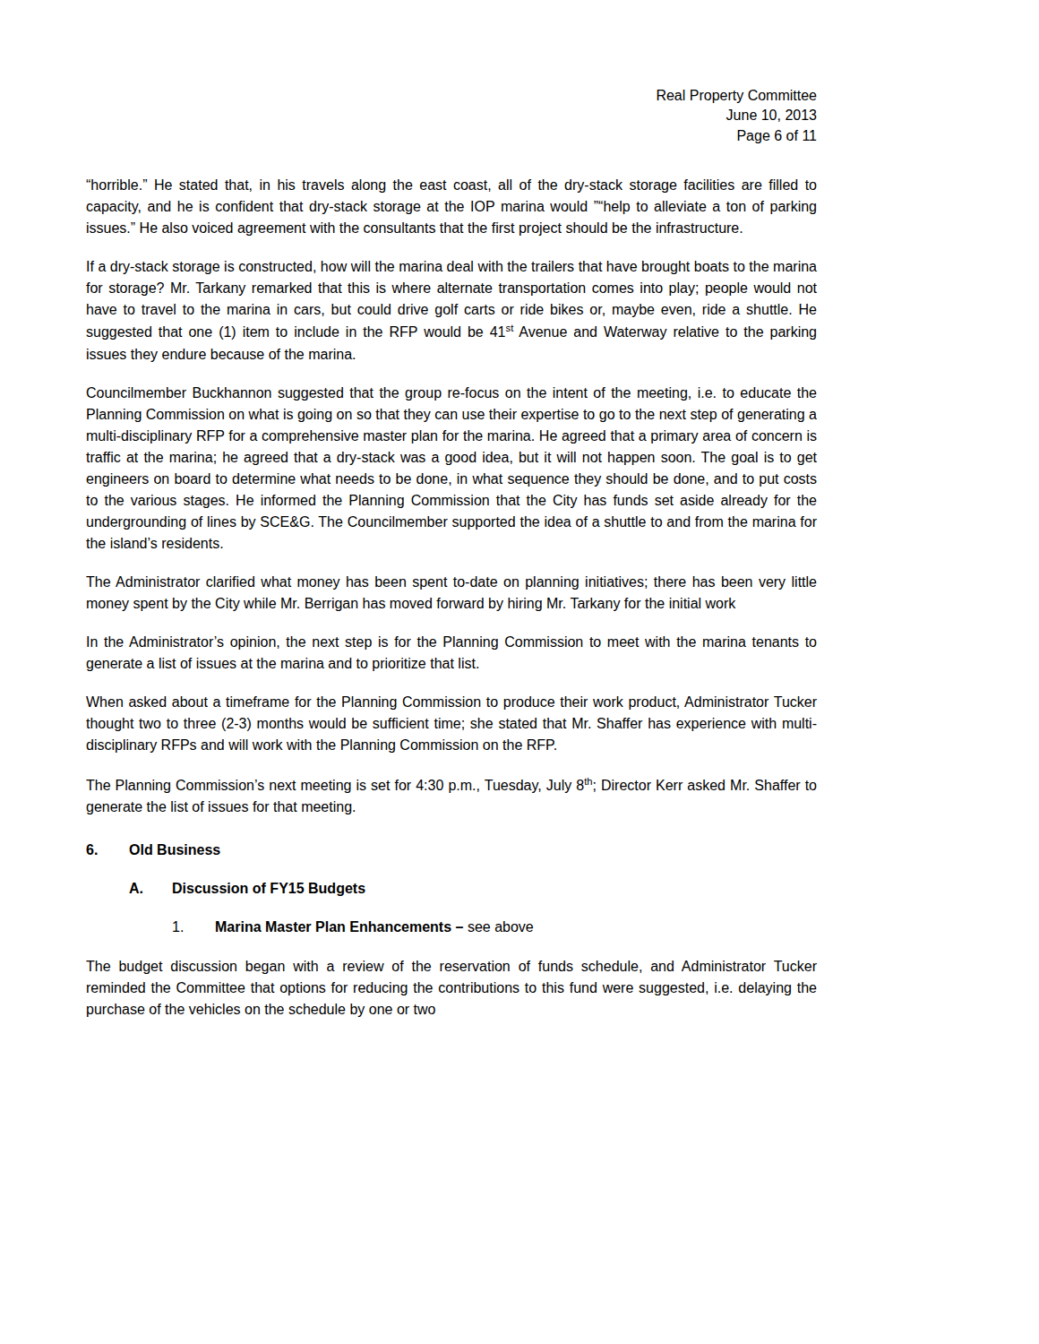Real Property Committee
June 10, 2013
Page 6 of 11
“horrible.” He stated that, in his travels along the east coast, all of the dry-stack storage facilities are filled to capacity, and he is confident that dry-stack storage at the IOP marina would ”“help to alleviate a ton of parking issues.” He also voiced agreement with the consultants that the first project should be the infrastructure.
If a dry-stack storage is constructed, how will the marina deal with the trailers that have brought boats to the marina for storage? Mr. Tarkany remarked that this is where alternate transportation comes into play; people would not have to travel to the marina in cars, but could drive golf carts or ride bikes or, maybe even, ride a shuttle. He suggested that one (1) item to include in the RFP would be 41st Avenue and Waterway relative to the parking issues they endure because of the marina.
Councilmember Buckhannon suggested that the group re-focus on the intent of the meeting, i.e. to educate the Planning Commission on what is going on so that they can use their expertise to go to the next step of generating a multi-disciplinary RFP for a comprehensive master plan for the marina. He agreed that a primary area of concern is traffic at the marina; he agreed that a dry-stack was a good idea, but it will not happen soon. The goal is to get engineers on board to determine what needs to be done, in what sequence they should be done, and to put costs to the various stages. He informed the Planning Commission that the City has funds set aside already for the undergrounding of lines by SCE&G. The Councilmember supported the idea of a shuttle to and from the marina for the island’s residents.
The Administrator clarified what money has been spent to-date on planning initiatives; there has been very little money spent by the City while Mr. Berrigan has moved forward by hiring Mr. Tarkany for the initial work
In the Administrator’s opinion, the next step is for the Planning Commission to meet with the marina tenants to generate a list of issues at the marina and to prioritize that list.
When asked about a timeframe for the Planning Commission to produce their work product, Administrator Tucker thought two to three (2-3) months would be sufficient time; she stated that Mr. Shaffer has experience with multi-disciplinary RFPs and will work with the Planning Commission on the RFP.
The Planning Commission’s next meeting is set for 4:30 p.m., Tuesday, July 8th; Director Kerr asked Mr. Shaffer to generate the list of issues for that meeting.
6. Old Business
A. Discussion of FY15 Budgets
1. Marina Master Plan Enhancements – see above
The budget discussion began with a review of the reservation of funds schedule, and Administrator Tucker reminded the Committee that options for reducing the contributions to this fund were suggested, i.e. delaying the purchase of the vehicles on the schedule by one or two